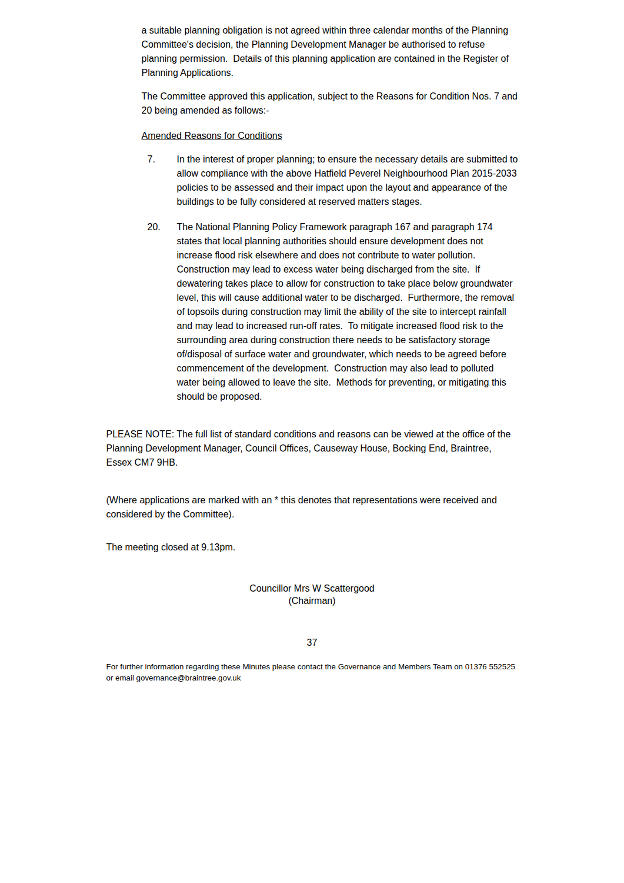a suitable planning obligation is not agreed within three calendar months of the Planning Committee's decision, the Planning Development Manager be authorised to refuse planning permission. Details of this planning application are contained in the Register of Planning Applications.
The Committee approved this application, subject to the Reasons for Condition Nos. 7 and 20 being amended as follows:-
Amended Reasons for Conditions
7. In the interest of proper planning; to ensure the necessary details are submitted to allow compliance with the above Hatfield Peverel Neighbourhood Plan 2015-2033 policies to be assessed and their impact upon the layout and appearance of the buildings to be fully considered at reserved matters stages.
20. The National Planning Policy Framework paragraph 167 and paragraph 174 states that local planning authorities should ensure development does not increase flood risk elsewhere and does not contribute to water pollution. Construction may lead to excess water being discharged from the site. If dewatering takes place to allow for construction to take place below groundwater level, this will cause additional water to be discharged. Furthermore, the removal of topsoils during construction may limit the ability of the site to intercept rainfall and may lead to increased run-off rates. To mitigate increased flood risk to the surrounding area during construction there needs to be satisfactory storage of/disposal of surface water and groundwater, which needs to be agreed before commencement of the development. Construction may also lead to polluted water being allowed to leave the site. Methods for preventing, or mitigating this should be proposed.
PLEASE NOTE: The full list of standard conditions and reasons can be viewed at the office of the Planning Development Manager, Council Offices, Causeway House, Bocking End, Braintree, Essex CM7 9HB.
(Where applications are marked with an * this denotes that representations were received and considered by the Committee).
The meeting closed at 9.13pm.
Councillor Mrs W Scattergood
(Chairman)
37
For further information regarding these Minutes please contact the Governance and Members Team on 01376 552525 or email governance@braintree.gov.uk